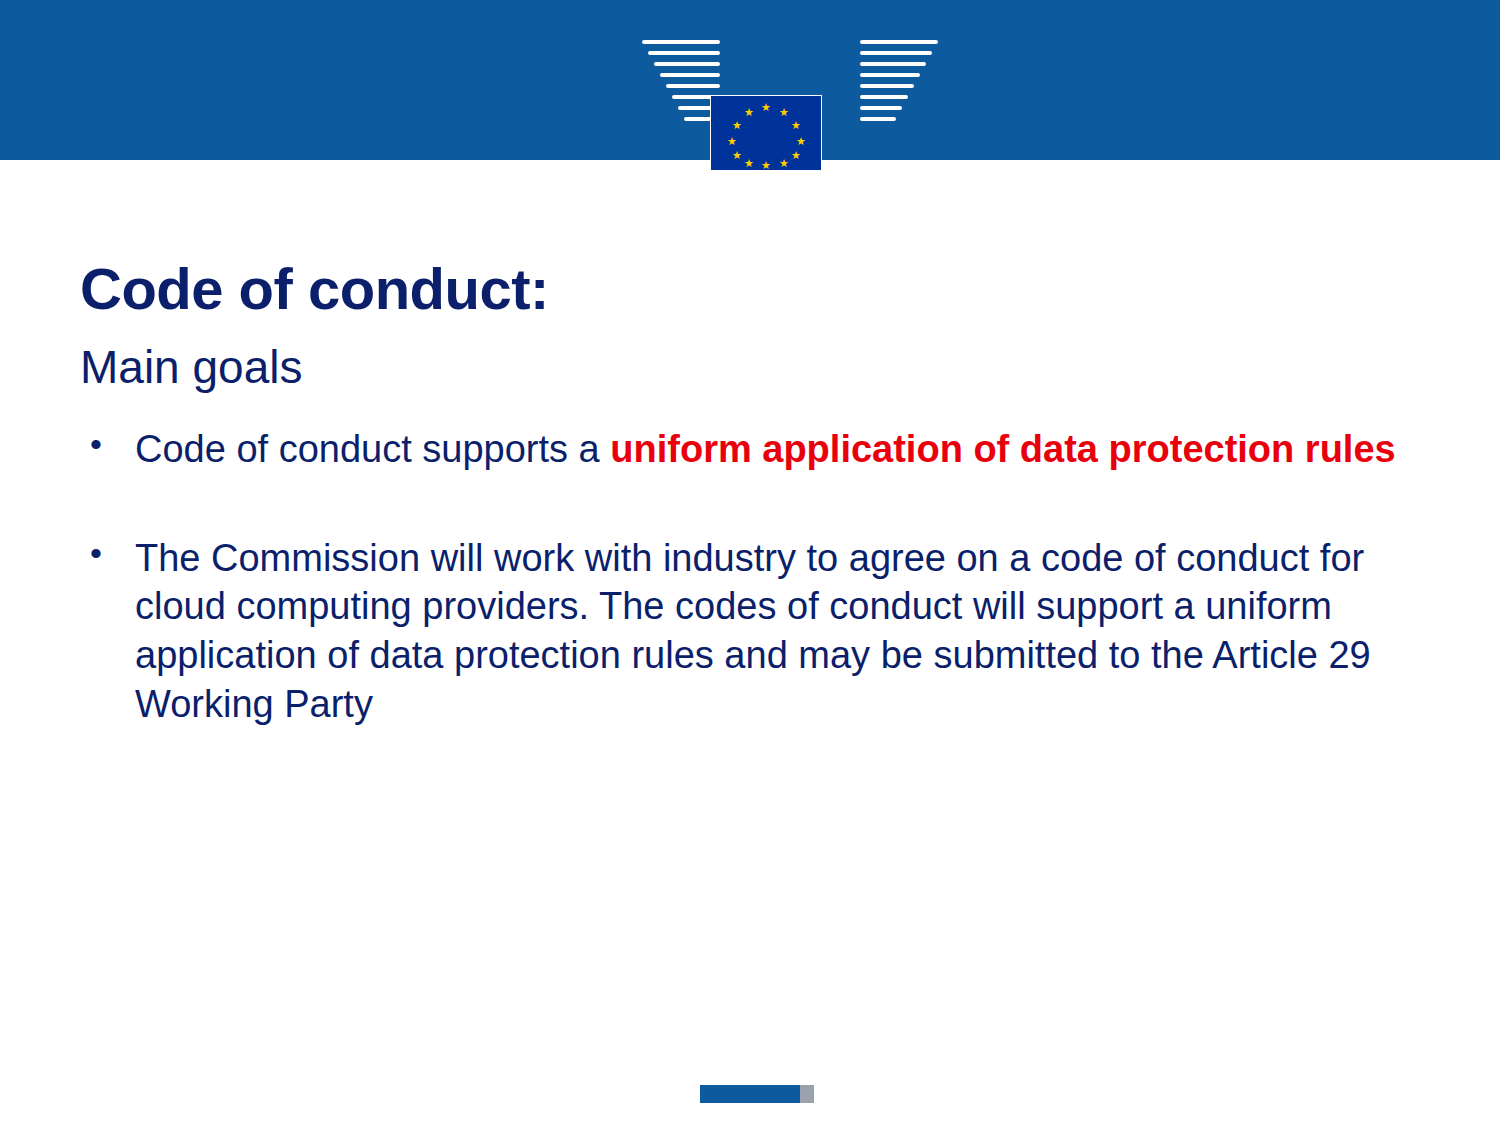★ ★ ★ ★ ★ ★ ★ ★ ★ ★ ★ ★
European
Commission
Code of conduct:
Main goals
Code of conduct supports a uniform application of data protection rules
The Commission will work with industry to agree on a code of conduct for cloud computing providers. The codes of conduct will support a uniform application of data protection rules and may be submitted to the Article 29 Working Party